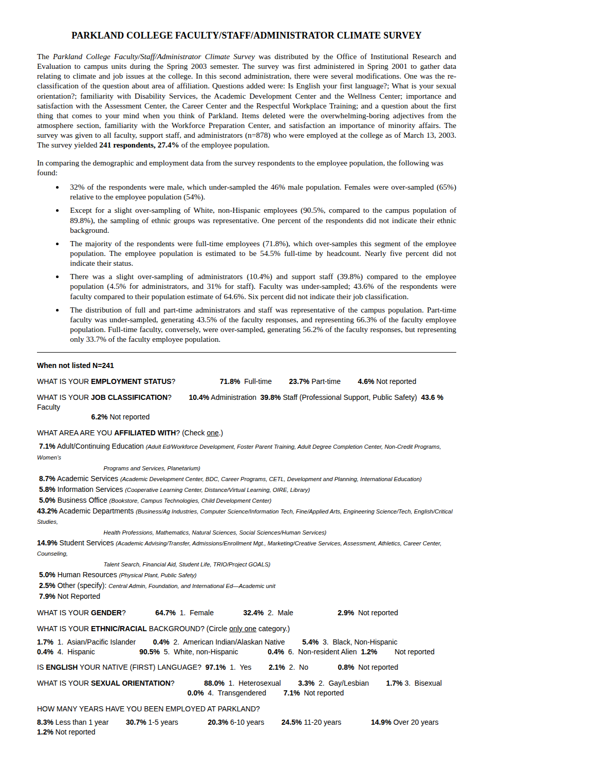PARKLAND COLLEGE FACULTY/STAFF/ADMINISTRATOR CLIMATE SURVEY
The Parkland College Faculty/Staff/Administrator Climate Survey was distributed by the Office of Institutional Research and Evaluation to campus units during the Spring 2003 semester. The survey was first administered in Spring 2001 to gather data relating to climate and job issues at the college. In this second administration, there were several modifications. One was the re-classification of the question about area of affiliation. Questions added were: Is English your first language?; What is your sexual orientation?; familiarity with Disability Services, the Academic Development Center and the Wellness Center; importance and satisfaction with the Assessment Center, the Career Center and the Respectful Workplace Training; and a question about the first thing that comes to your mind when you think of Parkland. Items deleted were the overwhelming-boring adjectives from the atmosphere section, familiarity with the Workforce Preparation Center, and satisfaction an importance of minority affairs. The survey was given to all faculty, support staff, and administrators (n=878) who were employed at the college as of March 13, 2003. The survey yielded 241 respondents, 27.4% of the employee population.
In comparing the demographic and employment data from the survey respondents to the employee population, the following was found:
32% of the respondents were male, which under-sampled the 46% male population. Females were over-sampled (65%) relative to the employee population (54%).
Except for a slight over-sampling of White, non-Hispanic employees (90.5%, compared to the campus population of 89.8%), the sampling of ethnic groups was representative. One percent of the respondents did not indicate their ethnic background.
The majority of the respondents were full-time employees (71.8%), which over-samples this segment of the employee population. The employee population is estimated to be 54.5% full-time by headcount. Nearly five percent did not indicate their status.
There was a slight over-sampling of administrators (10.4%) and support staff (39.8%) compared to the employee population (4.5% for administrators, and 31% for staff). Faculty was under-sampled; 43.6% of the respondents were faculty compared to their population estimate of 64.6%. Six percent did not indicate their job classification.
The distribution of full and part-time administrators and staff was representative of the campus population. Part-time faculty was under-sampled, generating 43.5% of the faculty responses, and representing 66.3% of the faculty employee population. Full-time faculty, conversely, were over-sampled, generating 56.2% of the faculty responses, but representing only 33.7% of the faculty employee population.
When not listed N=241
WHAT IS YOUR EMPLOYMENT STATUS? 71.8% Full-time 23.7% Part-time 4.6% Not reported
WHAT IS YOUR JOB CLASSIFICATION? 10.4% Administration 39.8% Staff (Professional Support, Public Safety) 43.6 % Faculty
6.2% Not reported
WHAT AREA ARE YOU AFFILIATED WITH? (Check one.)
7.1% Adult/Continuing Education (Adult Ed/Workforce Development, Foster Parent Training, Adult Degree Completion Center, Non-Credit Programs, Women’s
Programs and Services, Planetarium)
8.7% Academic Services (Academic Development Center, BDC, Career Programs, CETL, Development and Planning, International Education)
5.8% Information Services (Cooperative Learning Center, Distance/Virtual Learning, OIRE, Library)
5.0% Business Office (Bookstore, Campus Technologies, Child Development Center)
43.2% Academic Departments (Business/Ag Industries, Computer Science/Information Tech, Fine/Applied Arts, Engineering Science/Tech, English/Critical Studies,
Health Professions, Mathematics, Natural Sciences, Social Sciences/Human Services)
14.9% Student Services (Academic Advising/Transfer, Admissions/Enrollment Mgt., Marketing/Creative Services, Assessment, Athletics, Career Center, Counseling,
Talent Search, Financial Aid, Student Life, TRIO/Project GOALS)
5.0% Human Resources (Physical Plant, Public Safety)
2.5% Other (specify): Central Admin, Foundation, and International Ed—Academic unit
7.9% Not Reported
WHAT IS YOUR GENDER? 64.7% 1. Female 32.4% 2. Male 2.9% Not reported
WHAT IS YOUR ETHNIC/RACIAL BACKGROUND? (Circle only one category.)
1.7% 1. Asian/Pacific Islander 0.4% 2. American Indian/Alaskan Native 5.4% 3. Black, Non-Hispanic
0.4% 4. Hispanic 90.5% 5. White, non-Hispanic 0.4% 6. Non-resident Alien 1.2% Not reported
IS ENGLISH YOUR NATIVE (FIRST) LANGUAGE? 97.1% 1. Yes 2.1% 2. No 0.8% Not reported
WHAT IS YOUR SEXUAL ORIENTATION? 88.0% 1. Heterosexual 3.3% 2. Gay/Lesbian 1.7% 3. Bisexual
0.0% 4. Transgendered 7.1% Not reported
HOW MANY YEARS HAVE YOU BEEN EMPLOYED AT PARKLAND?
8.3% Less than 1 year 30.7% 1-5 years 20.3% 6-10 years 24.5% 11-20 years 14.9% Over 20 years
1.2% Not reported